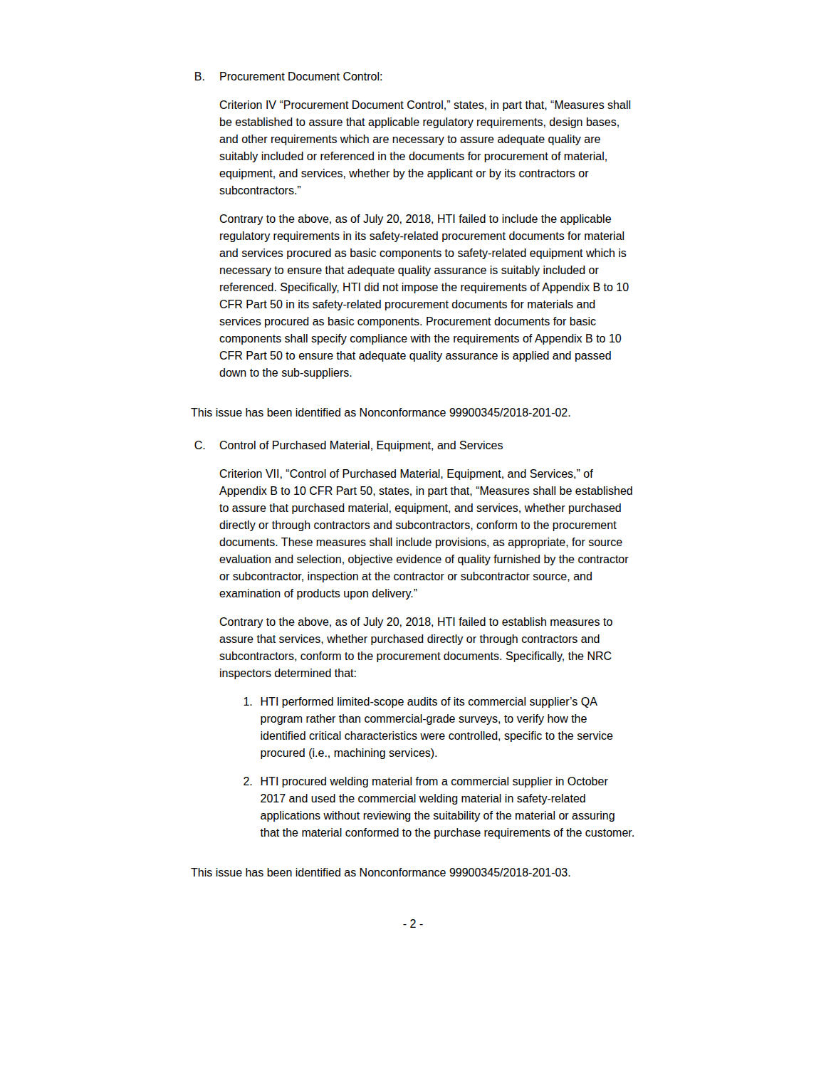B.
Procurement Document Control:
Criterion IV “Procurement Document Control,” states, in part that, “Measures shall be established to assure that applicable regulatory requirements, design bases, and other requirements which are necessary to assure adequate quality are suitably included or referenced in the documents for procurement of material, equipment, and services, whether by the applicant or by its contractors or subcontractors.”
Contrary to the above, as of July 20, 2018, HTI failed to include the applicable regulatory requirements in its safety-related procurement documents for material and services procured as basic components to safety-related equipment which is necessary to ensure that adequate quality assurance is suitably included or referenced. Specifically, HTI did not impose the requirements of Appendix B to 10 CFR Part 50 in its safety-related procurement documents for materials and services procured as basic components. Procurement documents for basic components shall specify compliance with the requirements of Appendix B to 10 CFR Part 50 to ensure that adequate quality assurance is applied and passed down to the sub-suppliers.
This issue has been identified as Nonconformance 99900345/2018-201-02.
C.
Control of Purchased Material, Equipment, and Services
Criterion VII, “Control of Purchased Material, Equipment, and Services,” of Appendix B to 10 CFR Part 50, states, in part that, “Measures shall be established to assure that purchased material, equipment, and services, whether purchased directly or through contractors and subcontractors, conform to the procurement documents. These measures shall include provisions, as appropriate, for source evaluation and selection, objective evidence of quality furnished by the contractor or subcontractor, inspection at the contractor or subcontractor source, and examination of products upon delivery.”
Contrary to the above, as of July 20, 2018, HTI failed to establish measures to assure that services, whether purchased directly or through contractors and subcontractors, conform to the procurement documents. Specifically, the NRC inspectors determined that:
HTI performed limited-scope audits of its commercial supplier’s QA program rather than commercial-grade surveys, to verify how the identified critical characteristics were controlled, specific to the service procured (i.e., machining services).
HTI procured welding material from a commercial supplier in October 2017 and used the commercial welding material in safety-related applications without reviewing the suitability of the material or assuring that the material conformed to the purchase requirements of the customer.
This issue has been identified as Nonconformance 99900345/2018-201-03.
- 2 -